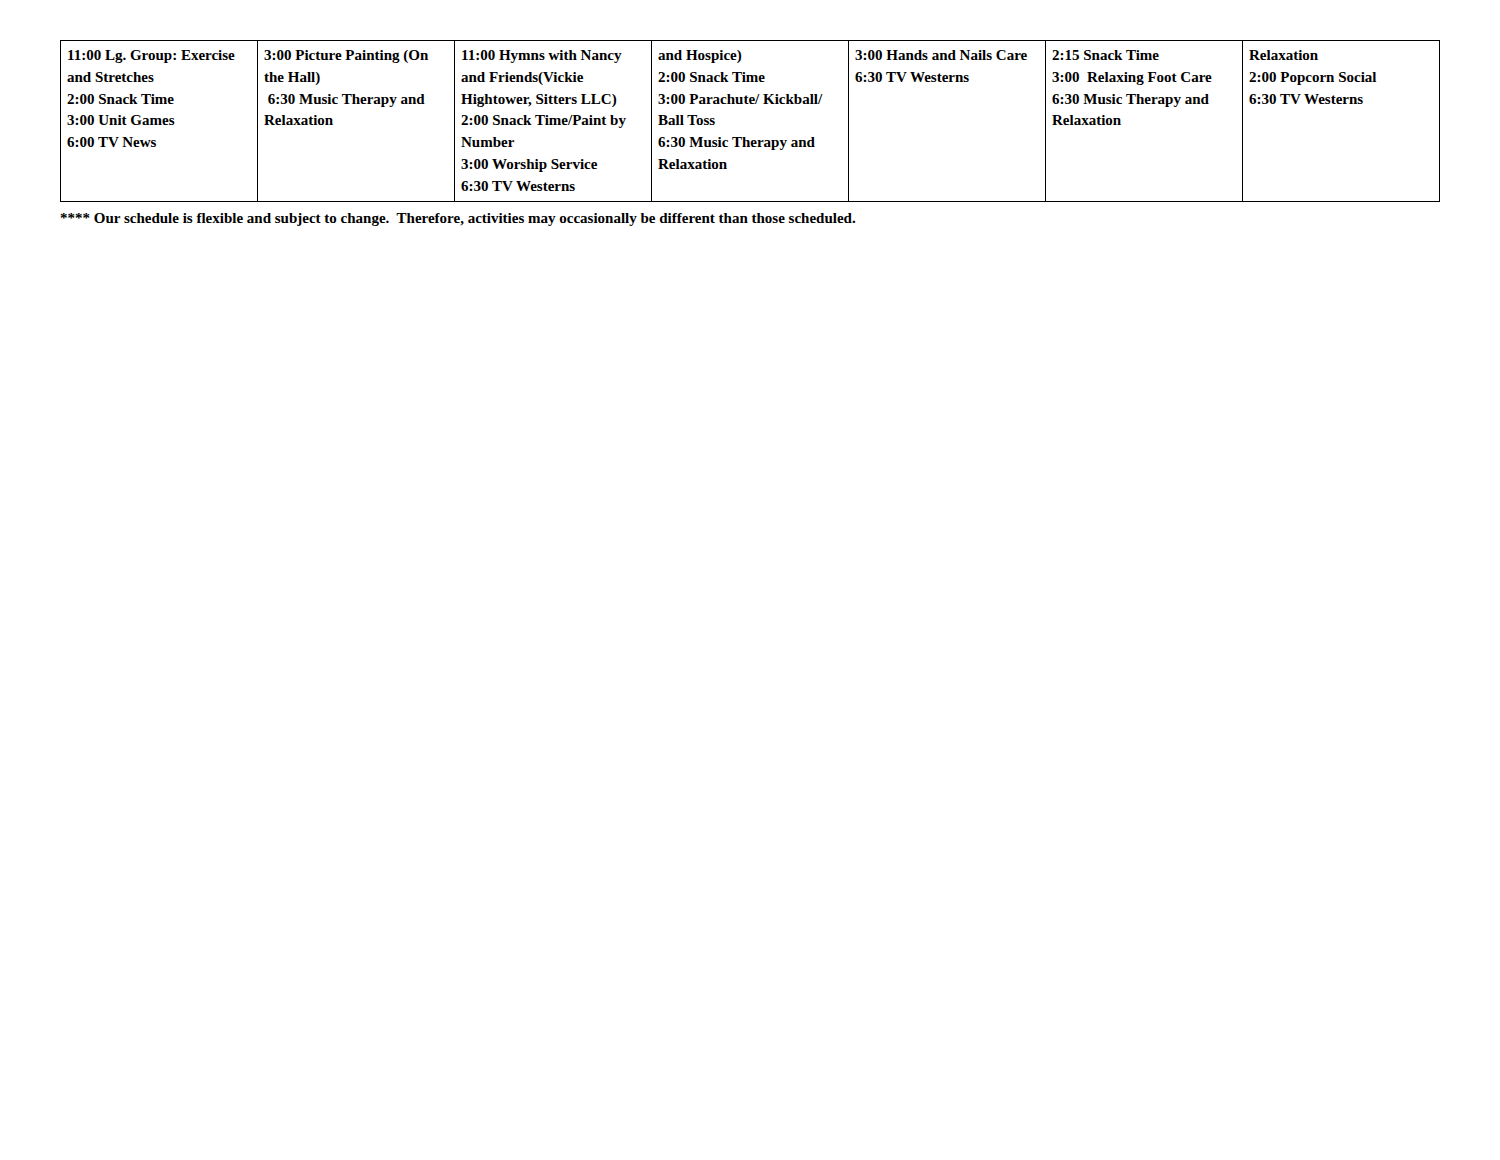| 11:00 Lg. Group: Exercise and Stretches 2:00 Snack Time 3:00 Unit Games 6:00 TV News | 3:00 Picture Painting (On the Hall) 6:30 Music Therapy and Relaxation | 11:00 Hymns with Nancy and Friends(Vickie Hightower, Sitters LLC) 2:00 Snack Time/Paint by Number 3:00 Worship Service 6:30 TV Westerns | and Hospice) 2:00 Snack Time 3:00 Parachute/ Kickball/ Ball Toss 6:30 Music Therapy and Relaxation | 3:00 Hands and Nails Care 6:30 TV Westerns | 2:15 Snack Time 3:00 Relaxing Foot Care 6:30 Music Therapy and Relaxation | Relaxation 2:00 Popcorn Social 6:30 TV Westerns |
**** Our schedule is flexible and subject to change. Therefore, activities may occasionally be different than those scheduled.